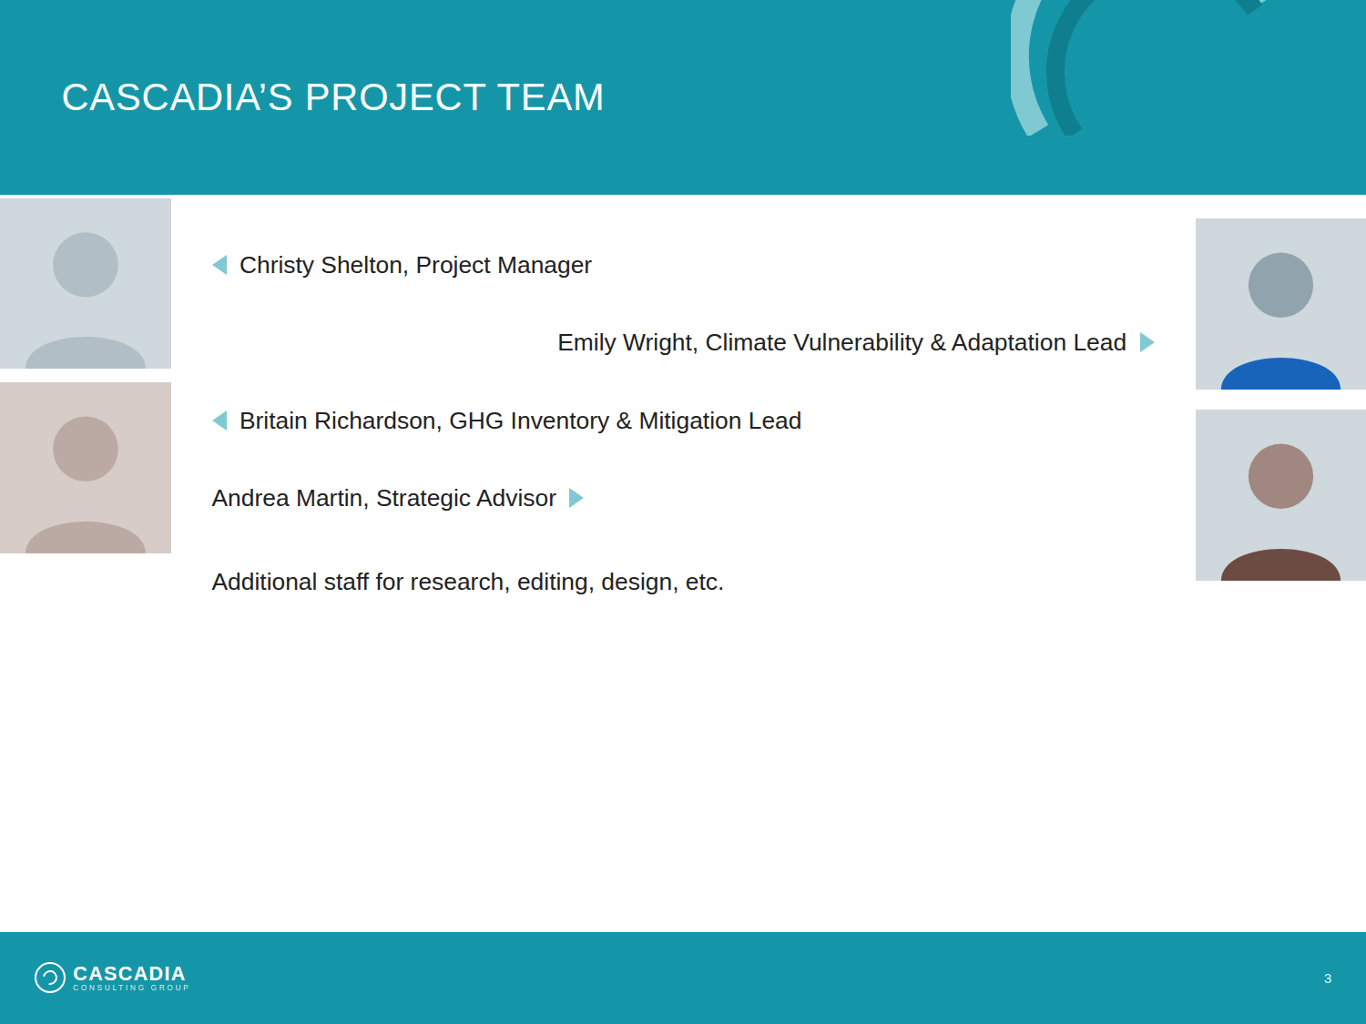Cascadia’s Project Team
Christy Shelton, Project Manager
Emily Wright, Climate Vulnerability & Adaptation Lead
Britain Richardson, GHG Inventory & Mitigation Lead
Andrea Martin, Strategic Advisor
Additional staff for research, editing, design, etc.
CASCADIA
CONSULTING GROUP
3